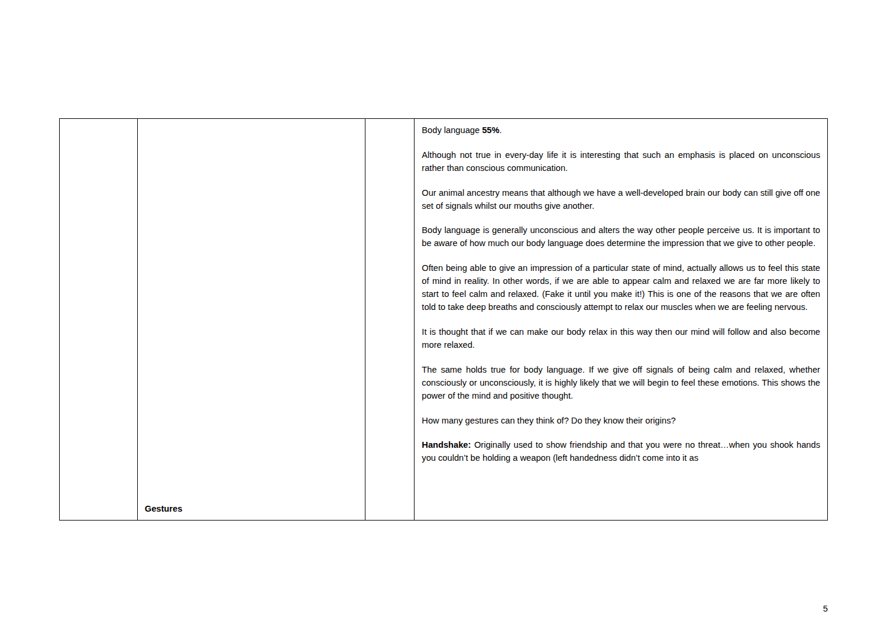| | Gestures | | Body language 55% . Although not true in every-day life it is interesting that such an emphasis is placed on unconscious rather than conscious communication. Our animal ancestry means that although we have a well-developed brain our body can still give off one set of signals whilst our mouths give another. Body language is generally unconscious and alters the way other people perceive us. It is important to be aware of how much our body language does determine the impression that we give to other people. Often being able to give an impression of a particular state of mind, actually allows us to feel this state of mind in reality. In other words, if we are able to appear calm and relaxed we are far more likely to start to feel calm and relaxed. (Fake it until you make it!) This is one of the reasons that we are often told to take deep breaths and consciously attempt to relax our muscles when we are feeling nervous. It is thought that if we can make our body relax in this way then our mind will follow and also become more relaxed. The same holds true for body language. If we give off signals of being calm and relaxed, whether consciously or unconsciously, it is highly likely that we will begin to feel these emotions. This shows the power of the mind and positive thought. How many gestures can they think of? Do they know their origins? Handshake: Originally used to show friendship and that you were no threat…when you shook hands you couldn’t be holding a weapon (left handedness didn’t come into it as |
5